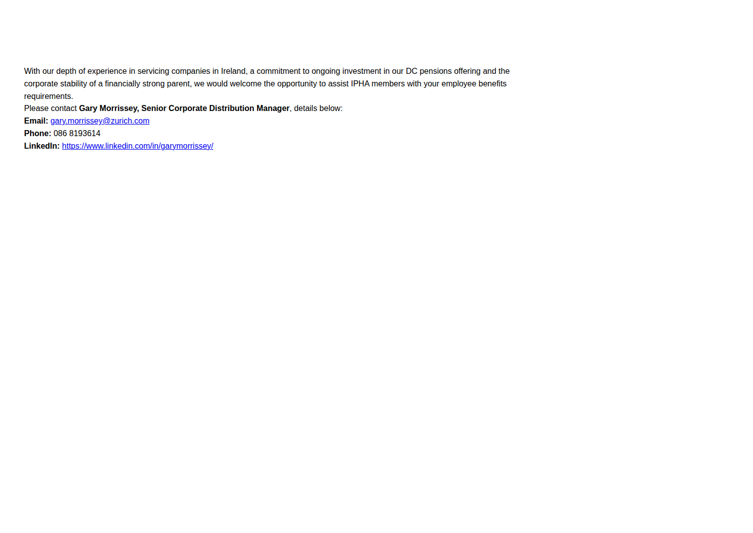With our depth of experience in servicing companies in Ireland, a commitment to ongoing investment in our DC pensions offering and the corporate stability of a financially strong parent, we would welcome the opportunity to assist IPHA members with your employee benefits requirements.
Please contact Gary Morrissey, Senior Corporate Distribution Manager, details below:
Email: gary.morrissey@zurich.com
Phone: 086 8193614
LinkedIn: https://www.linkedin.com/in/garymorrissey/